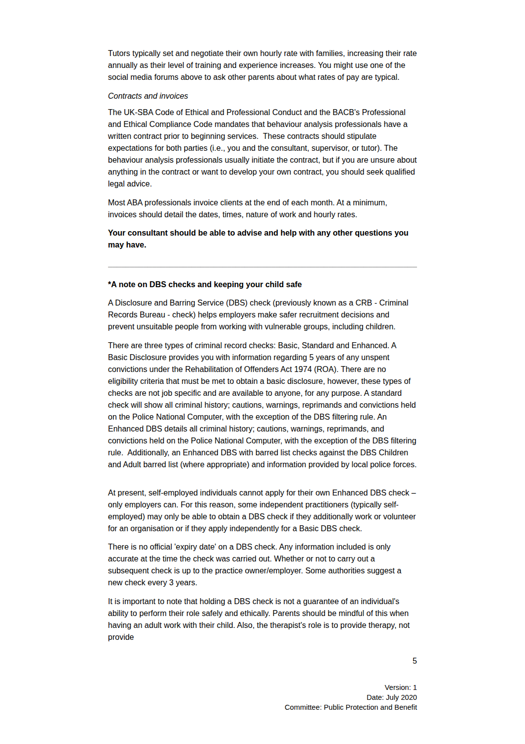Tutors typically set and negotiate their own hourly rate with families, increasing their rate annually as their level of training and experience increases. You might use one of the social media forums above to ask other parents about what rates of pay are typical.
Contracts and invoices
The UK-SBA Code of Ethical and Professional Conduct and the BACB's Professional and Ethical Compliance Code mandates that behaviour analysis professionals have a written contract prior to beginning services. These contracts should stipulate expectations for both parties (i.e., you and the consultant, supervisor, or tutor). The behaviour analysis professionals usually initiate the contract, but if you are unsure about anything in the contract or want to develop your own contract, you should seek qualified legal advice.
Most ABA professionals invoice clients at the end of each month. At a minimum, invoices should detail the dates, times, nature of work and hourly rates.
Your consultant should be able to advise and help with any other questions you may have.
_______________________________________________________________________________
*A note on DBS checks and keeping your child safe
A Disclosure and Barring Service (DBS) check (previously known as a CRB - Criminal Records Bureau - check) helps employers make safer recruitment decisions and prevent unsuitable people from working with vulnerable groups, including children.
There are three types of criminal record checks: Basic, Standard and Enhanced. A Basic Disclosure provides you with information regarding 5 years of any unspent convictions under the Rehabilitation of Offenders Act 1974 (ROA). There are no eligibility criteria that must be met to obtain a basic disclosure, however, these types of checks are not job specific and are available to anyone, for any purpose. A standard check will show all criminal history; cautions, warnings, reprimands and convictions held on the Police National Computer, with the exception of the DBS filtering rule. An Enhanced DBS details all criminal history; cautions, warnings, reprimands, and convictions held on the Police National Computer, with the exception of the DBS filtering rule. Additionally, an Enhanced DBS with barred list checks against the DBS Children and Adult barred list (where appropriate) and information provided by local police forces.
At present, self-employed individuals cannot apply for their own Enhanced DBS check – only employers can. For this reason, some independent practitioners (typically self-employed) may only be able to obtain a DBS check if they additionally work or volunteer for an organisation or if they apply independently for a Basic DBS check.
There is no official 'expiry date' on a DBS check. Any information included is only accurate at the time the check was carried out. Whether or not to carry out a subsequent check is up to the practice owner/employer. Some authorities suggest a new check every 3 years.
It is important to note that holding a DBS check is not a guarantee of an individual's ability to perform their role safely and ethically. Parents should be mindful of this when having an adult work with their child. Also, the therapist's role is to provide therapy, not provide
5
Version: 1
Date: July 2020
Committee: Public Protection and Benefit